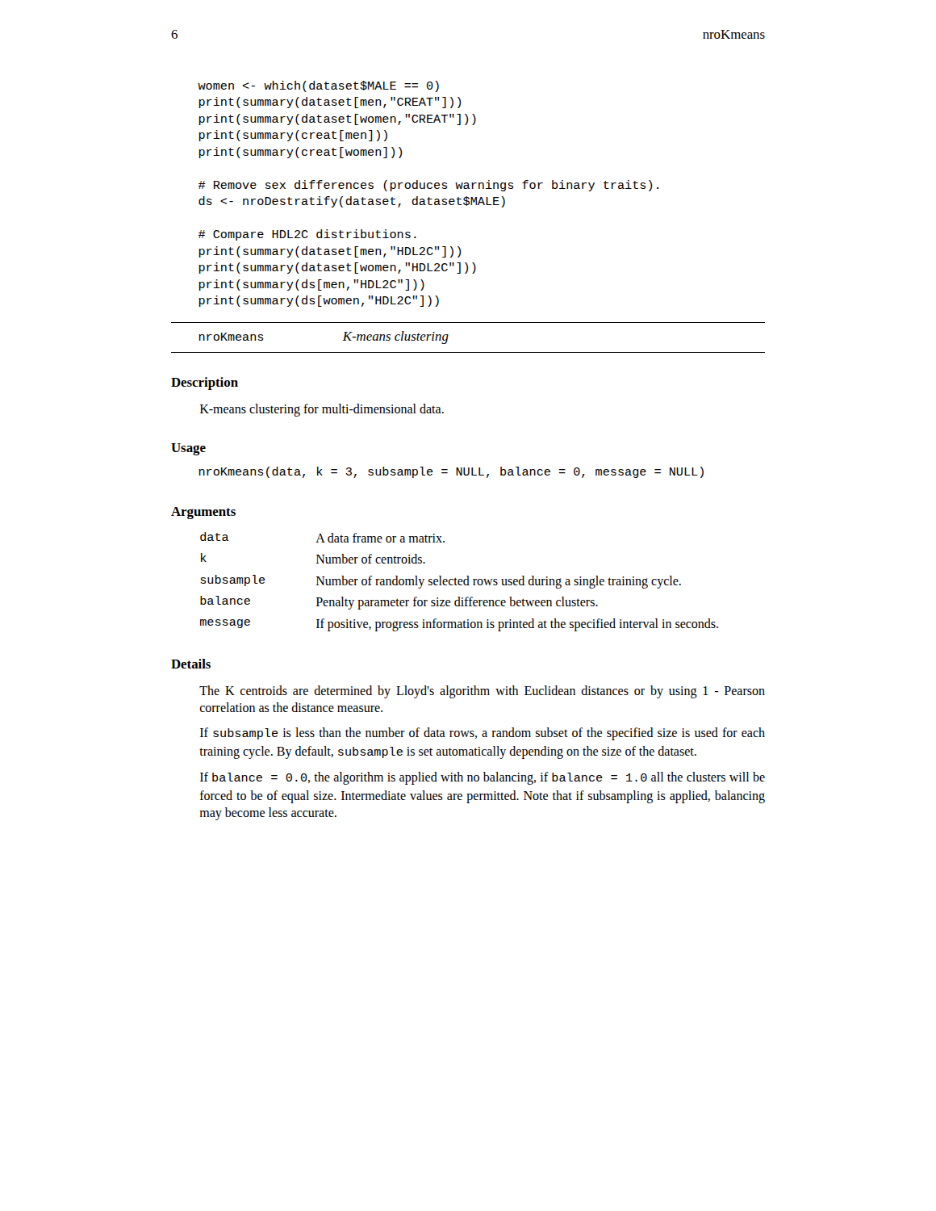6 nroKmeans
women <- which(dataset$MALE == 0)
print(summary(dataset[men,"CREAT"]))
print(summary(dataset[women,"CREAT"]))
print(summary(creat[men]))
print(summary(creat[women]))

# Remove sex differences (produces warnings for binary traits).
ds <- nroDestratify(dataset, dataset$MALE)

# Compare HDL2C distributions.
print(summary(dataset[men,"HDL2C"]))
print(summary(dataset[women,"HDL2C"]))
print(summary(ds[men,"HDL2C"]))
print(summary(ds[women,"HDL2C"]))
nroKmeans K-means clustering
Description
K-means clustering for multi-dimensional data.
Usage
nroKmeans(data, k = 3, subsample = NULL, balance = 0, message = NULL)
Arguments
data
A data frame or a matrix.
k
Number of centroids.
subsample
Number of randomly selected rows used during a single training cycle.
balance
Penalty parameter for size difference between clusters.
message
If positive, progress information is printed at the specified interval in seconds.
Details
The K centroids are determined by Lloyd's algorithm with Euclidean distances or by using 1 - Pearson correlation as the distance measure.
If subsample is less than the number of data rows, a random subset of the specified size is used for each training cycle. By default, subsample is set automatically depending on the size of the dataset.
If balance = 0.0, the algorithm is applied with no balancing, if balance = 1.0 all the clusters will be forced to be of equal size. Intermediate values are permitted. Note that if subsampling is applied, balancing may become less accurate.